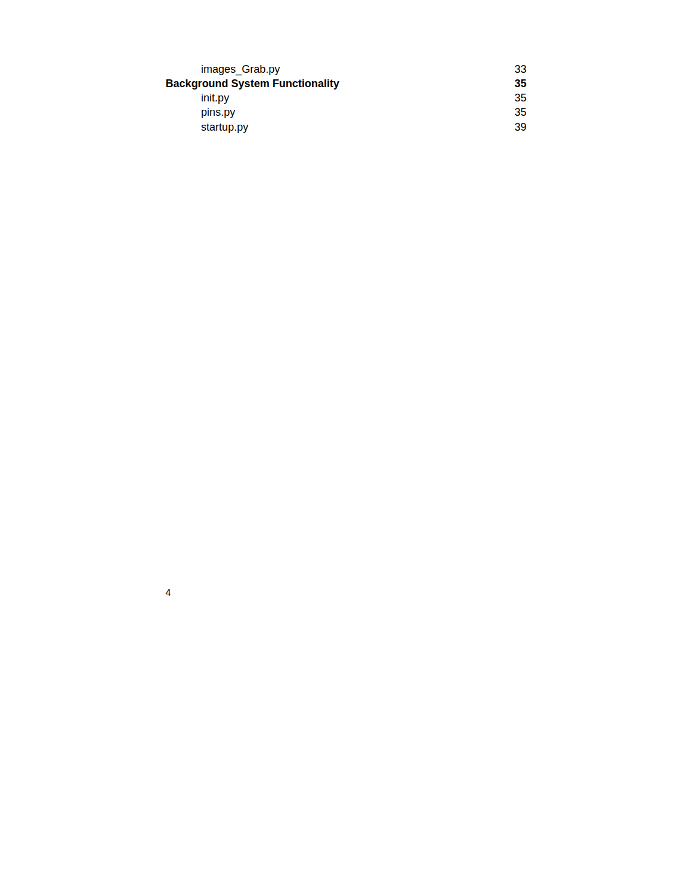images_Grab.py 33
Background System Functionality 35
init.py 35
pins.py 35
startup.py 39
4